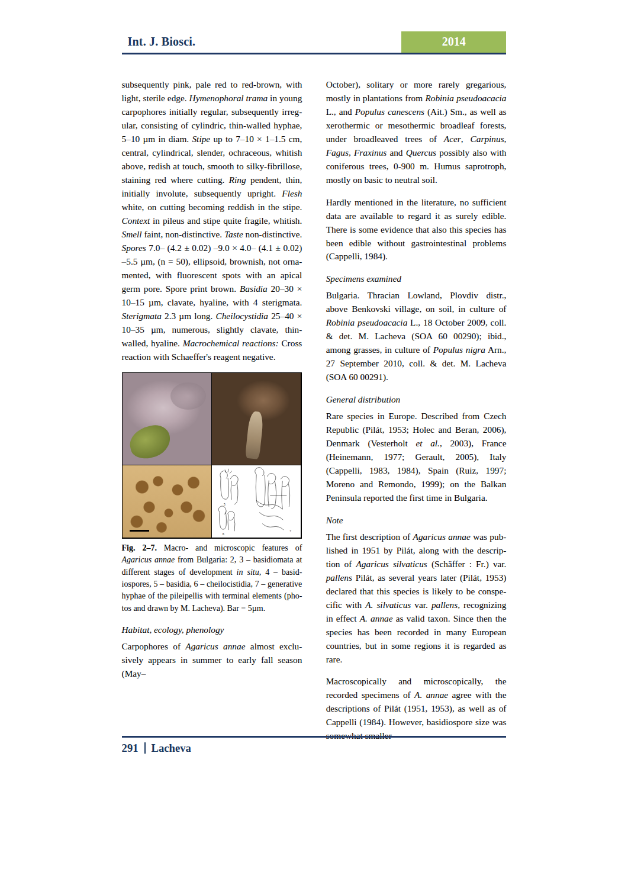Int. J. Biosci.
2014
subsequently pink, pale red to red-brown, with light, sterile edge. Hymenophoral trama in young carpophores initially regular, subsequently irregular, consisting of cylindric, thin-walled hyphae, 5–10 µm in diam. Stipe up to 7–10 × 1–1.5 cm, central, cylindrical, slender, ochraceous, whitish above, redish at touch, smooth to silky-fibrillose, staining red where cutting. Ring pendent, thin, initially involute, subsequently upright. Flesh white, on cutting becoming reddish in the stipe. Context in pileus and stipe quite fragile, whitish. Smell faint, non-distinctive. Taste non-distinctive. Spores 7.0– (4.2 ± 0.02) –9.0 × 4.0– (4.1 ± 0.02) –5.5 µm, (n = 50), ellipsoid, brownish, not ornamented, with fluorescent spots with an apical germ pore. Spore print brown. Basidia 20–30 × 10–15 µm, clavate, hyaline, with 4 sterigmata. Sterigmata 2.3 µm long. Cheilocystidia 25–40 × 10–35 µm, numerous, slightly clavate, thin-walled, hyaline. Macrochemical reactions: Cross reaction with Schaeffer's reagent negative.
5 6 7
Fig. 2–7. Macro- and microscopic features of Agaricus annae from Bulgaria: 2, 3 – basidiomata at different stages of development in situ, 4 – basidiospores, 5 – basidia, 6 – cheilocistidia, 7 – generative hyphae of the pileipellis with terminal elements (photos and drawn by M. Lacheva). Bar = 5µm.
Habitat, ecology, phenology
Carpophores of Agaricus annae almost exclusively appears in summer to early fall season (May–
October), solitary or more rarely gregarious, mostly in plantations from Robinia pseudoacacia L., and Populus canescens (Ait.) Sm., as well as xerothermic or mesothermic broadleaf forests, under broadleaved trees of Acer, Carpinus, Fagus, Fraxinus and Quercus possibly also with coniferous trees, 0-900 m. Humus saprotroph, mostly on basic to neutral soil.
Hardly mentioned in the literature, no sufficient data are available to regard it as surely edible. There is some evidence that also this species has been edible without gastrointestinal problems (Cappelli, 1984).
Specimens examined
Bulgaria. Thracian Lowland, Plovdiv distr., above Benkovski village, on soil, in culture of Robinia pseudoacacia L., 18 October 2009, coll. & det. M. Lacheva (SOA 60 00290); ibid., among grasses, in culture of Populus nigra Arn., 27 September 2010, coll. & det. M. Lacheva (SOA 60 00291).
General distribution
Rare species in Europe. Described from Czech Republic (Pilát, 1953; Holec and Beran, 2006), Denmark (Vesterholt et al., 2003), France (Heinemann, 1977; Gerault, 2005), Italy (Cappelli, 1983, 1984), Spain (Ruiz, 1997; Moreno and Remondo, 1999); on the Balkan Peninsula reported the first time in Bulgaria.
Note
The first description of Agaricus annae was published in 1951 by Pilát, along with the description of Agaricus silvaticus (Schäffer : Fr.) var. pallens Pilát, as several years later (Pilát, 1953) declared that this species is likely to be conspecific with A. silvaticus var. pallens, recognizing in effect A. annae as valid taxon. Since then the species has been recorded in many European countries, but in some regions it is regarded as rare.
Macroscopically and microscopically, the recorded specimens of A. annae agree with the descriptions of Pilát (1951, 1953), as well as of Cappelli (1984). However, basidiospore size was somewhat smaller
291 Lacheva